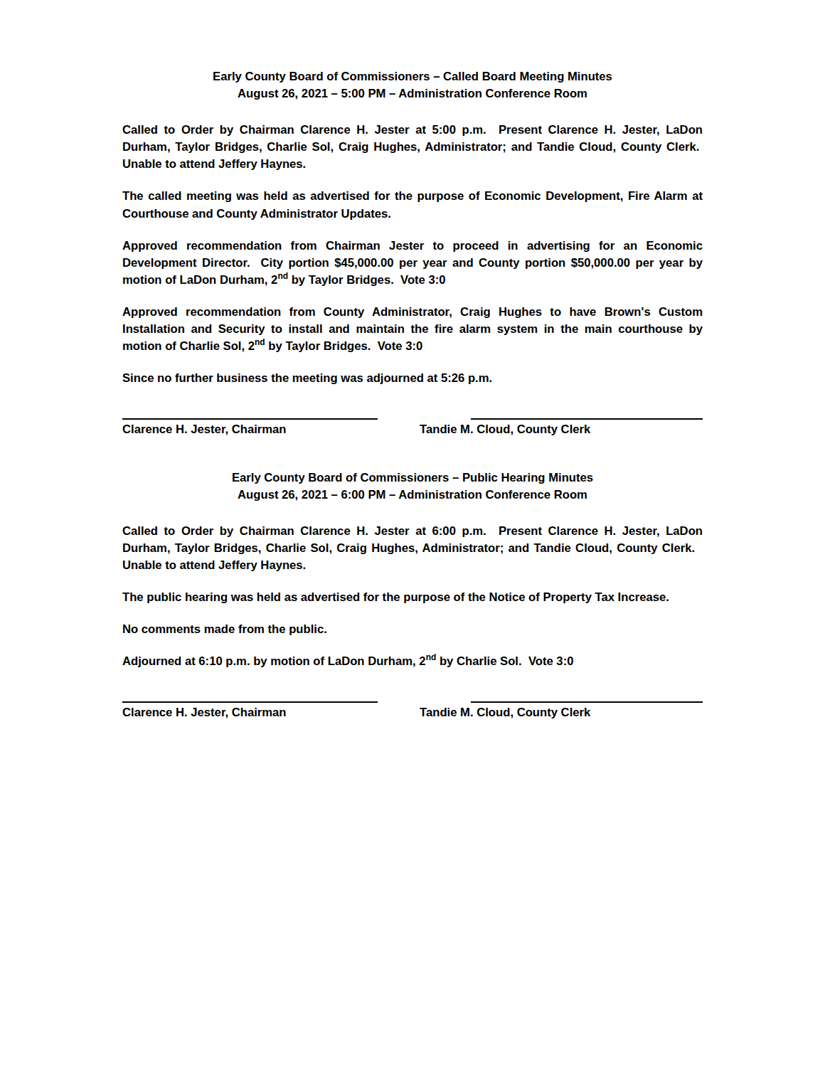Early County Board of Commissioners – Called Board Meeting Minutes
August 26, 2021 – 5:00 PM – Administration Conference Room
Called to Order by Chairman Clarence H. Jester at 5:00 p.m. Present Clarence H. Jester, LaDon Durham, Taylor Bridges, Charlie Sol, Craig Hughes, Administrator; and Tandie Cloud, County Clerk. Unable to attend Jeffery Haynes.
The called meeting was held as advertised for the purpose of Economic Development, Fire Alarm at Courthouse and County Administrator Updates.
Approved recommendation from Chairman Jester to proceed in advertising for an Economic Development Director. City portion $45,000.00 per year and County portion $50,000.00 per year by motion of LaDon Durham, 2nd by Taylor Bridges. Vote 3:0
Approved recommendation from County Administrator, Craig Hughes to have Brown's Custom Installation and Security to install and maintain the fire alarm system in the main courthouse by motion of Charlie Sol, 2nd by Taylor Bridges. Vote 3:0
Since no further business the meeting was adjourned at 5:26 p.m.
| Clarence H. Jester, Chairman | Tandie M. Cloud, County Clerk |
Early County Board of Commissioners – Public Hearing Minutes
August 26, 2021 – 6:00 PM – Administration Conference Room
Called to Order by Chairman Clarence H. Jester at 6:00 p.m. Present Clarence H. Jester, LaDon Durham, Taylor Bridges, Charlie Sol, Craig Hughes, Administrator; and Tandie Cloud, County Clerk. Unable to attend Jeffery Haynes.
The public hearing was held as advertised for the purpose of the Notice of Property Tax Increase.
No comments made from the public.
Adjourned at 6:10 p.m. by motion of LaDon Durham, 2nd by Charlie Sol. Vote 3:0
| Clarence H. Jester, Chairman | Tandie M. Cloud, County Clerk |